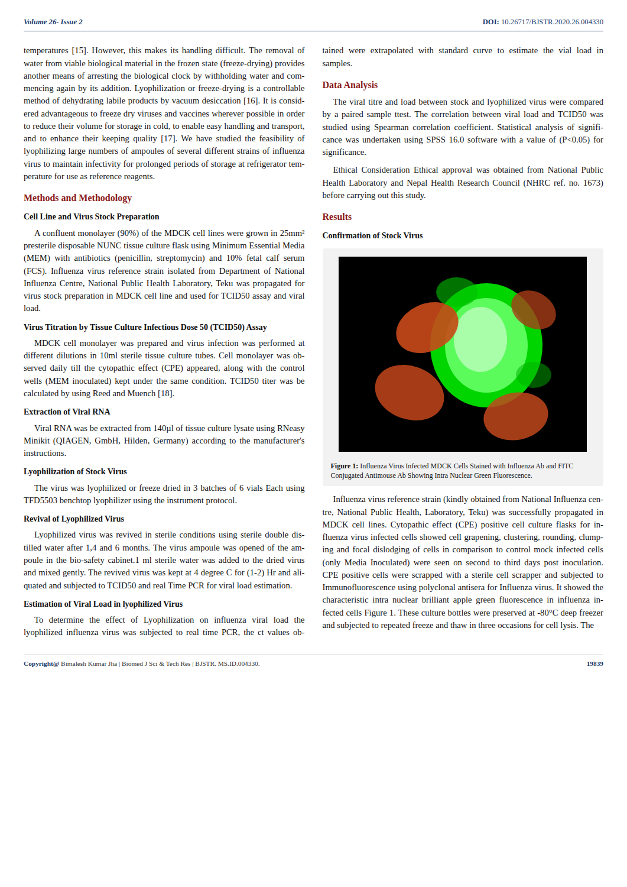Volume 26- Issue 2
DOI: 10.26717/BJSTR.2020.26.004330
temperatures [15]. However, this makes its handling difficult. The removal of water from viable biological material in the frozen state (freeze-drying) provides another means of arresting the biological clock by withholding water and commencing again by its addition. Lyophilization or freeze-drying is a controllable method of dehydrating labile products by vacuum desiccation [16]. It is considered advantageous to freeze dry viruses and vaccines wherever possible in order to reduce their volume for storage in cold, to enable easy handling and transport, and to enhance their keeping quality [17]. We have studied the feasibility of lyophilizing large numbers of ampoules of several different strains of influenza virus to maintain infectivity for prolonged periods of storage at refrigerator temperature for use as reference reagents.
Methods and Methodology
Cell Line and Virus Stock Preparation
A confluent monolayer (90%) of the MDCK cell lines were grown in 25mm² presterile disposable NUNC tissue culture flask using Minimum Essential Media (MEM) with antibiotics (penicillin, streptomycin) and 10% fetal calf serum (FCS). Influenza virus reference strain isolated from Department of National Influenza Centre, National Public Health Laboratory, Teku was propagated for virus stock preparation in MDCK cell line and used for TCID50 assay and viral load.
Virus Titration by Tissue Culture Infectious Dose 50 (TCID50) Assay
MDCK cell monolayer was prepared and virus infection was performed at different dilutions in 10ml sterile tissue culture tubes. Cell monolayer was observed daily till the cytopathic effect (CPE) appeared, along with the control wells (MEM inoculated) kept under the same condition. TCID50 titer was be calculated by using Reed and Muench [18].
Extraction of Viral RNA
Viral RNA was be extracted from 140µl of tissue culture lysate using RNeasy Minikit (QIAGEN, GmbH, Hilden, Germany) according to the manufacturer's instructions.
Lyophilization of Stock Virus
The virus was lyophilized or freeze dried in 3 batches of 6 vials Each using TFD5503 benchtop lyophilizer using the instrument protocol.
Revival of Lyophilized Virus
Lyophilized virus was revived in sterile conditions using sterile double distilled water after 1,4 and 6 months. The virus ampoule was opened of the ampoule in the bio-safety cabinet.1 ml sterile water was added to the dried virus and mixed gently. The revived virus was kept at 4 degree C for (1-2) Hr and aliquated and subjected to TCID50 and real Time PCR for viral load estimation.
Estimation of Viral Load in lyophilized Virus
To determine the effect of Lyophilization on influenza viral load the lyophilized influenza virus was subjected to real time PCR, the ct values obtained were extrapolated with standard curve to estimate the vial load in samples.
Data Analysis
The viral titre and load between stock and lyophilized virus were compared by a paired sample ttest. The correlation between viral load and TCID50 was studied using Spearman correlation coefficient. Statistical analysis of significance was undertaken using SPSS 16.0 software with a value of (P<0.05) for significance.
Ethical Consideration Ethical approval was obtained from National Public Health Laboratory and Nepal Health Research Council (NHRC ref. no. 1673) before carrying out this study.
Results
Confirmation of Stock Virus
Figure 1: Influenza Virus Infected MDCK Cells Stained with Influenza Ab and FITC Conjugated Antimouse Ab Showing Intra Nuclear Green Fluorescence.
Influenza virus reference strain (kindly obtained from National Influenza centre, National Public Health, Laboratory, Teku) was successfully propagated in MDCK cell lines. Cytopathic effect (CPE) positive cell culture flasks for influenza virus infected cells showed cell grapening, clustering, rounding, clumping and focal dislodging of cells in comparison to control mock infected cells (only Media Inoculated) were seen on second to third days post inoculation. CPE positive cells were scrapped with a sterile cell scrapper and subjected to Immunofluorescence using polyclonal antisera for Influenza virus. It showed the characteristic intra nuclear brilliant apple green fluorescence in influenza infected cells Figure 1. These culture bottles were preserved at -80°C deep freezer and subjected to repeated freeze and thaw in three occasions for cell lysis. The
Copyright@ Bimalesh Kumar Jha | Biomed J Sci & Tech Res | BJSTR. MS.ID.004330.
19839